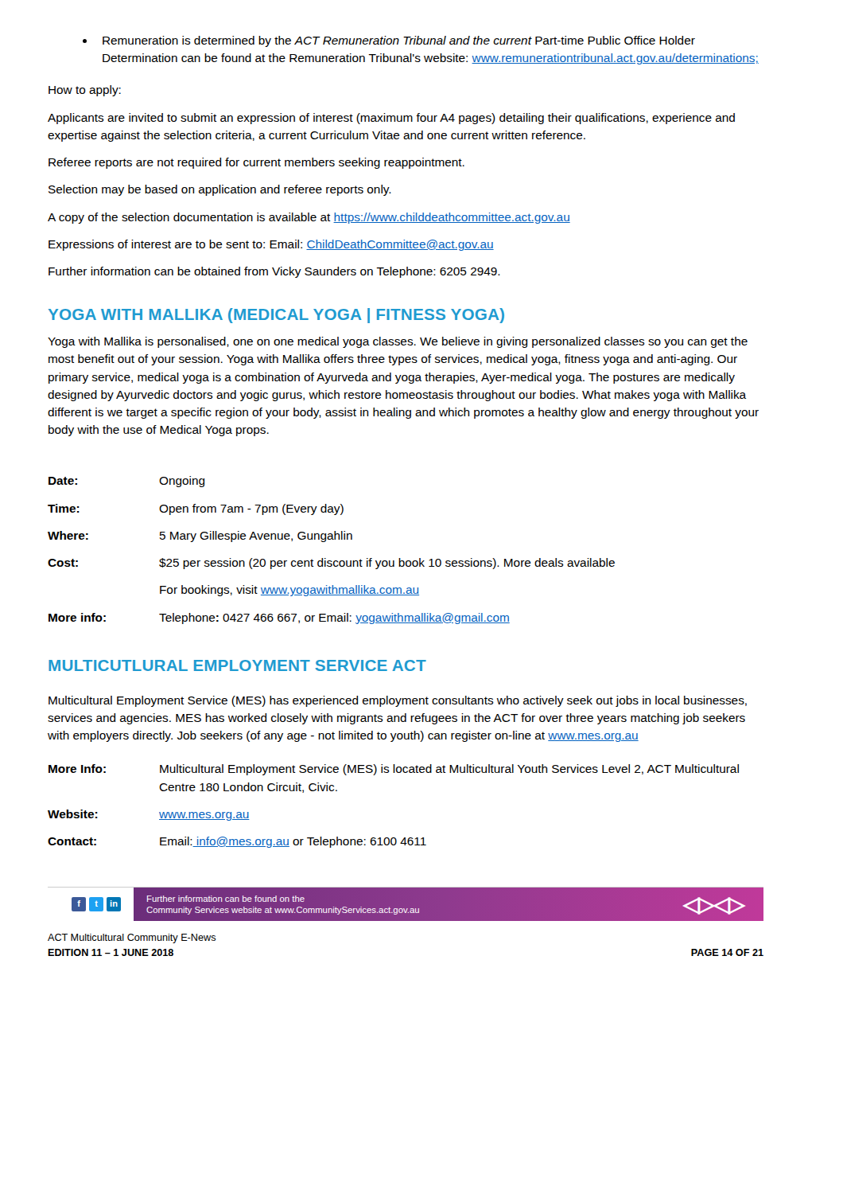Remuneration is determined by the ACT Remuneration Tribunal and the current Part-time Public Office Holder Determination can be found at the Remuneration Tribunal's website: www.remunerationtribunal.act.gov.au/determinations;
How to apply:
Applicants are invited to submit an expression of interest (maximum four A4 pages) detailing their qualifications, experience and expertise against the selection criteria, a current Curriculum Vitae and one current written reference.
Referee reports are not required for current members seeking reappointment.
Selection may be based on application and referee reports only.
A copy of the selection documentation is available at https://www.childdeathcommittee.act.gov.au
Expressions of interest are to be sent to: Email: ChildDeathCommittee@act.gov.au
Further information can be obtained from Vicky Saunders on Telephone: 6205 2949.
YOGA WITH MALLIKA (MEDICAL YOGA | FITNESS YOGA)
Yoga with Mallika is personalised, one on one medical yoga classes. We believe in giving personalized classes so you can get the most benefit out of your session. Yoga with Mallika offers three types of services, medical yoga, fitness yoga and anti-aging. Our primary service, medical yoga is a combination of Ayurveda and yoga therapies, Ayer-medical yoga. The postures are medically designed by Ayurvedic doctors and yogic gurus, which restore homeostasis throughout our bodies. What makes yoga with Mallika different is we target a specific region of your body, assist in healing and which promotes a healthy glow and energy throughout your body with the use of Medical Yoga props.
| Date: | Ongoing |
| Time: | Open from 7am - 7pm (Every day) |
| Where: | 5 Mary Gillespie Avenue, Gungahlin |
| Cost: | $25 per session (20 per cent discount if you book 10 sessions). More deals available |
| | For bookings, visit www.yogawithmallika.com.au |
| More info: | Telephone : 0427 466 667, or Email: yogawithmallika@gmail.com |
MULTICUTLURAL EMPLOYMENT SERVICE ACT
Multicultural Employment Service (MES) has experienced employment consultants who actively seek out jobs in local businesses, services and agencies. MES has worked closely with migrants and refugees in the ACT for over three years matching job seekers with employers directly. Job seekers (of any age - not limited to youth) can register on-line at www.mes.org.au
| More Info: | Multicultural Employment Service (MES) is located at Multicultural Youth Services Level 2, ACT Multicultural Centre 180 London Circuit, Civic. |
| Website: | www.mes.org.au |
| Contact: | Email: info@mes.org.au or Telephone: 6100 4611 |
f t in
Further information can be found on the
Community Services website at www.CommunityServices.act.gov.au
◁▷◁▷
ACT Multicultural Community E-News
EDITION 11 – 1 JUNE 2018
PAGE 14 OF 21